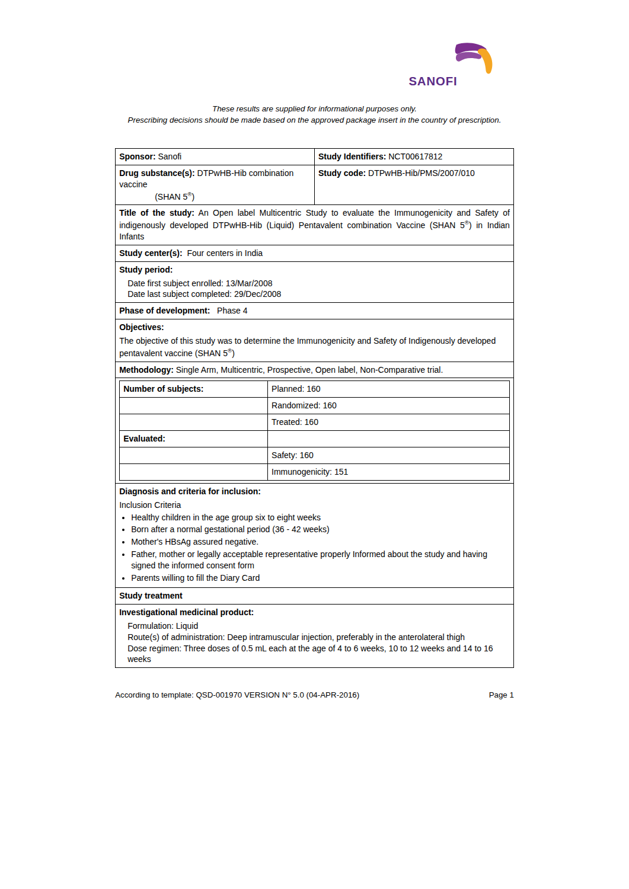SANOFI
These results are supplied for informational purposes only.
Prescribing decisions should be made based on the approved package insert in the country of prescription.
| Sponsor: Sanofi | Study Identifiers: NCT00617812 |
| Drug substance(s): DTPwHB-Hib combination vaccine (SHAN 5 ® ) | Study code: DTPwHB-Hib/PMS/2007/010 |
| Title of the study: An Open label Multicentric Study to evaluate the Immunogenicity and Safety of indigenously developed DTPwHB-Hib (Liquid) Pentavalent combination Vaccine (SHAN 5 ® ) in Indian Infants |
| Study center(s): Four centers in India |
| Study period: Date first subject enrolled: 13/Mar/2008 Date last subject completed: 29/Dec/2008 |
| Phase of development: Phase 4 |
| Objectives: The objective of this study was to determine the Immunogenicity and Safety of Indigenously developed pentavalent vaccine (SHAN 5 ® ) |
| Methodology: Single Arm, Multicentric, Prospective, Open label, Non-Comparative trial. |
| / Number of subjects: / Planned: 160 / / / Randomized: 160 / / / Treated: 160 / / Evaluated: / / / / Safety: 160 / / / Immunogenicity: 151 / |
| Diagnosis and criteria for inclusion: Inclusion Criteria Healthy children in the age group six to eight weeks Born after a normal gestational period (36 - 42 weeks) Mother's HBsAg assured negative. Father, mother or legally acceptable representative properly Informed about the study and having signed the informed consent form Parents willing to fill the Diary Card |
| Study treatment |
| Investigational medicinal product: Formulation: Liquid Route(s) of administration: Deep intramuscular injection, preferably in the anterolateral thigh Dose regimen: Three doses of 0.5 mL each at the age of 4 to 6 weeks, 10 to 12 weeks and 14 to 16 weeks |
According to template: QSD-001970 VERSION N° 5.0 (04-APR-2016)
Page 1